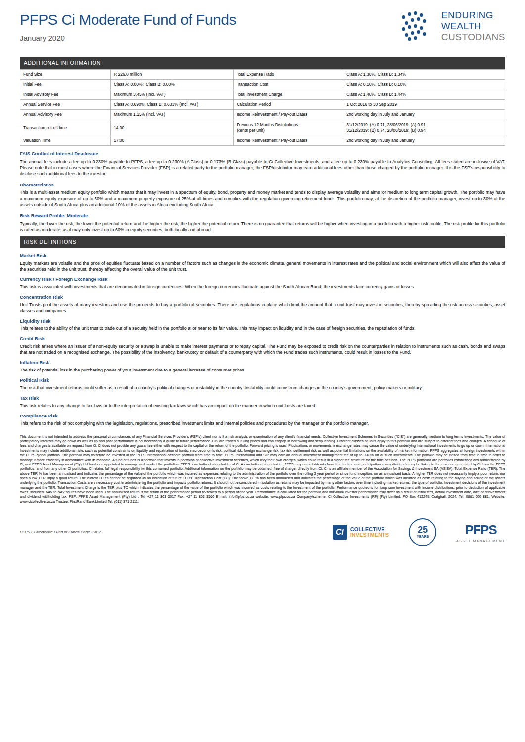PFPS Ci Moderate Fund of Funds
January 2020
ENDURING
WEALTH
CUSTODIANS
ADDITIONAL INFORMATION
| Fund Size | R 226.0 million | Total Expense Ratio | Class A: 1.38%, Class B: 1.34% |
| Initial Fee | Class A: 0.00% ; Class B: 0.00% | Transaction Cost | Class A: 0.10%, Class B: 0.10% |
| Initial Advisory Fee | Maximum 3.45% (Incl. VAT) | Total Investment Charge | Class A: 1.48%, Class B: 1.44% |
| Annual Service Fee | Class A: 0.690%, Class B: 0.633% (Incl. VAT) | Calculation Period | 1 Oct 2016 to 30 Sep 2019 |
| Annual Advisory Fee | Maximum 1.15% (incl. VAT) | Income Reinvestment / Pay-out Dates | 2nd working day in July and January |
| Transaction cut-off time | 14:00 | Previous 12 Months Distributions (cents per unit) | 31/12/2019: (A) 0.71, 28/06/2019: (A) 0.91 31/12/2019: (B) 0.74, 28/06/2019: (B) 0.94 |
| Valuation Time | 17:00 | Income Reinvestment / Pay-out Dates | 2nd working day in July and January |
FAIS Conflict of Interest Disclosure
The annual fees include a fee up to 0.230% payable to PFPS; a fee up to 0.230% (A Class) or 0.173% (B Class) payable to Ci Collective Investments; and a fee up to 0.230% payable to Analytics Consulting. All fees stated are inclusive of VAT. Please note that in most cases where the Financial Services Provider (FSP) is a related party to the portfolio manager, the FSP/distributor may earn additional fees other than those charged by the portfolio manager. It is the FSP's responsibility to disclose such additional fees to the investor.
Characteristics
This is a multi-asset medium equity portfolio which means that it may invest in a spectrum of equity, bond, property and money market and tends to display average volatility and aims for medium to long term capital growth. The portfolio may have a maximum equity exposure of up to 60% and a maximum property exposure of 25% at all times and complies with the regulation governing retirement funds. This portfolio may, at the discretion of the portfolio manager, invest up to 30% of the assets outside of South Africa plus an additional 10% of the assets in Africa excluding South Africa.
Risk Reward Profile: Moderate
Typically, the lower the risk, the lower the potential return and the higher the risk, the higher the potential return. There is no guarantee that returns will be higher when investing in a portfolio with a higher risk profile. The risk profile for this portfolio is rated as moderate, as it may only invest up to 60% in equity securities, both locally and abroad.
RISK DEFINITIONS
Market Risk
Equity markets are volatile and the price of equities fluctuate based on a number of factors such as changes in the economic climate, general movements in interest rates and the political and social environment which will also affect the value of the securities held in the unit trust, thereby affecting the overall value of the unit trust.
Currency Risk / Foreign Exchange Risk
This risk is associated with investments that are denominated in foreign currencies. When the foreign currencies fluctuate against the South African Rand, the investments face currency gains or losses.
Concentration Risk
Unit Trusts pool the assets of many investors and use the proceeds to buy a portfolio of securities. There are regulations in place which limit the amount that a unit trust may invest in securities, thereby spreading the risk across securities, asset classes and companies.
Liquidity Risk
This relates to the ability of the unit trust to trade out of a security held in the portfolio at or near to its fair value. This may impact on liquidity and in the case of foreign securities, the repatriation of funds.
Credit Risk
Credit risk arises where an issuer of a non-equity security or a swap is unable to make interest payments or to repay capital. The Fund may be exposed to credit risk on the counterparties in relation to instruments such as cash, bonds and swaps that are not traded on a recognised exchange. The possibility of the insolvency, bankruptcy or default of a counterparty with which the Fund trades such instruments, could result in losses to the Fund.
Inflation Risk
The risk of potential loss in the purchasing power of your investment due to a general increase of consumer prices.
Political Risk
The risk that investment returns could suffer as a result of a country's political changes or instability in the country. Instability could come from changes in the country's government, policy makers or military.
Tax Risk
This risk relates to any change to tax laws or to the interpretation of existing tax laws which has an impact on the manner in which unit trusts are taxed.
Compliance Risk
This refers to the risk of not complying with the legislation, regulations, prescribed investment limits and internal policies and procedures by the manager or the portfolio manager.
This document is not intended to address the personal circumstances of any Financial Services Provider's (FSP's) client nor is it a risk analysis or examination of any client's financial needs. Collective Investment Schemes in Securities ("CIS") are generally medium to long terms investments. The value of participatory interests may go down as well as up and past performance is not necessarily a guide to future performance. CIS are traded at ruling prices and can engage in borrowing and scrip lending. Different classes of units apply to this portfolio and are subject to different fees and charges. A schedule of fees and charges is available on request from Ci. Ci does not provide any guarantee either with respect to the capital or the return of the portfolio. Forward pricing is used. Fluctuations or movements in exchange rates may cause the value of underlying international investments to go up or down. International Investments may include additional risks such as potential constraints on liquidity and repatriation of funds, macroeconomic risk, political risk, foreign exchange risk, tax risk, settlement risk as well as potential limitations on the availability of market information. PFPS aggregates all foreign investments within the PFPS global portfolio. The portfolio may therefore be invested in the PFPS International offshore portfolio from time to time. PFPS International and SIP may earn an annual investment management fee of up to 0.40% on all such investments. The portfolio may be closed from time to time in order to manage it more efficiently in accordance with its mandate. A fund of funds is a portfolio that invests in portfolios of collective investment schemes, which levy their own charges, which could result in a higher fee structure for the fund of funds. The PFPS portfolios are portfolios established and administered by Ci, and PFPS Asset Management (Pty) Ltd has been appointed to manage and market the portfolios. PFPS is an indirect shareholder of Ci. As an indirect shareholder, PFPS may earn dividends from time to time and participation in any dividends may be linked to the revenue generated by Ci from the PFPS portfolios, and from any other Ci portfolios. Ci retains full legal responsibility for this co-named portfolio. Additional information on the portfolio may be obtained, free of charge, directly from Ci. Ci is an affiliate member of the Association for Savings & Investment SA (ASISA). Total Expense Ratio (TER): The above TER % has been annualised and indicates the percentage of the value of the portfolio which was incurred as expenses relating to the administration of the portfolio over the rolling 3 year period or since fund inception, on an annualised basis. A higher TER does not necessarily imply a poor return, nor does a low TER imply a good return. The current TER's cannot be regarded as an indication of future TER's. Transaction Cost (TC): The above TC % has been annualised and indicates the percentage of the value of the portfolio which was incurred as costs relating to the buying and selling of the assets underlying the portfolio. Transaction Costs are a necessary cost in administering the portfolio and impacts portfolio returns. It should not be considered in isolation as returns may be impacted by many other factors over time including market returns, the type of portfolio, investment decisions of the investment manager and the TER. Total Investment Charge is the TER plus TC which indicates the percentage of the value of the portfolio which was incurred as costs relating to the investment of the portfolio. Performance quoted is for lump sum investment with income distributions, prior to deduction of applicable taxes, included. NAV to NAV figures have been used. The annualised return is the return of the performance period re-scaled to a period of one year. Performance is calculated for the portfolio and individual investor performance may differ as a result of initial fees, actual investment date, date of reinvestment and dividend withholding tax. FSP: PFPS Asset Management (Pty) Ltd , Tel: +27 11 803 3017 Fax: +27 11 803 3560 E-mail: info@pfps.co.za website: www.pfps.co.za Company/scheme: Ci Collective Investments (RF) (Pty) Limited, PO Box 412249, Craighall, 2024; Tel: 0861 000 881, Website: www.cicollective.co.za Trustee: FirstRand Bank Limited Tel: (011) 371 2111.
PFPS Ci Moderate Fund of Funds Page 2 of 2
Ci
COLLECTIVE
INVESTMENTS
25
YEARS
PFPS
ASSET MANAGEMENT